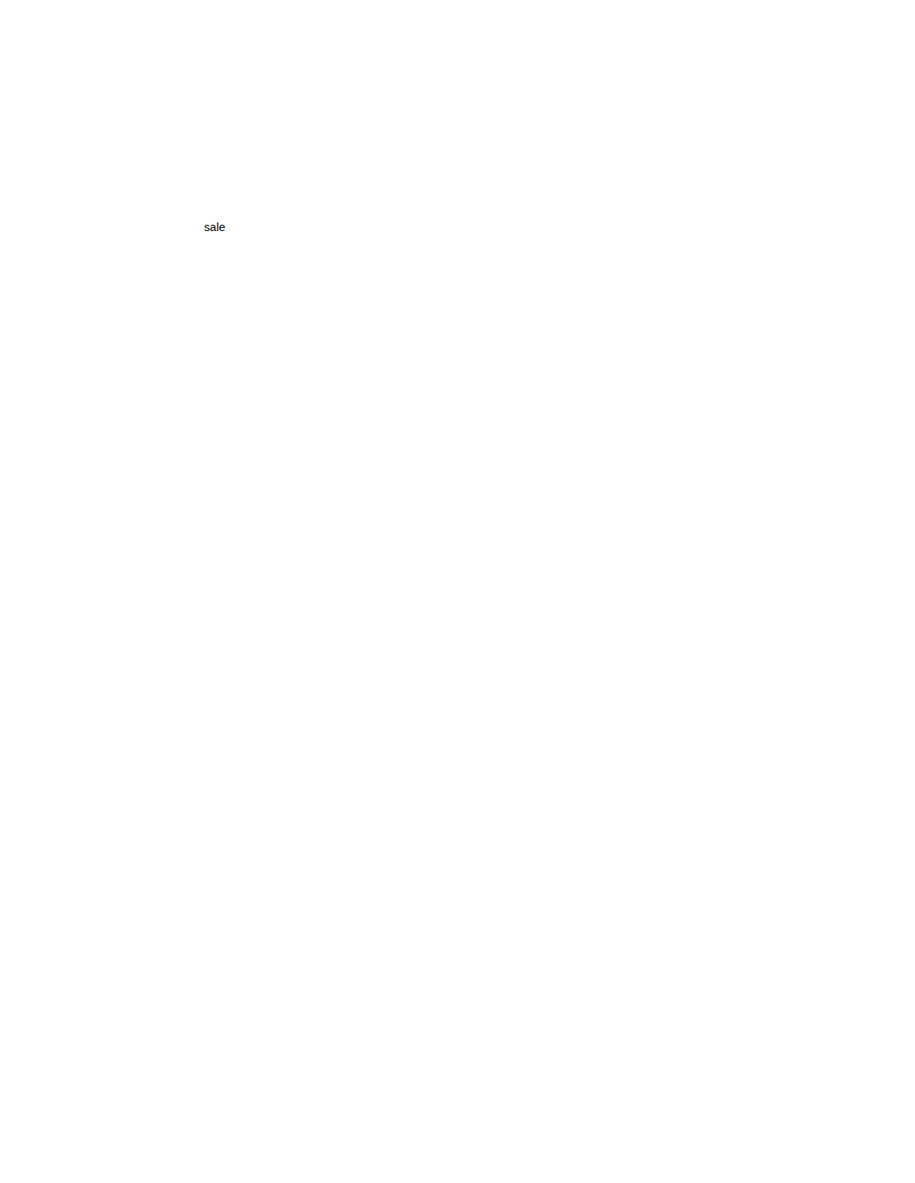sale